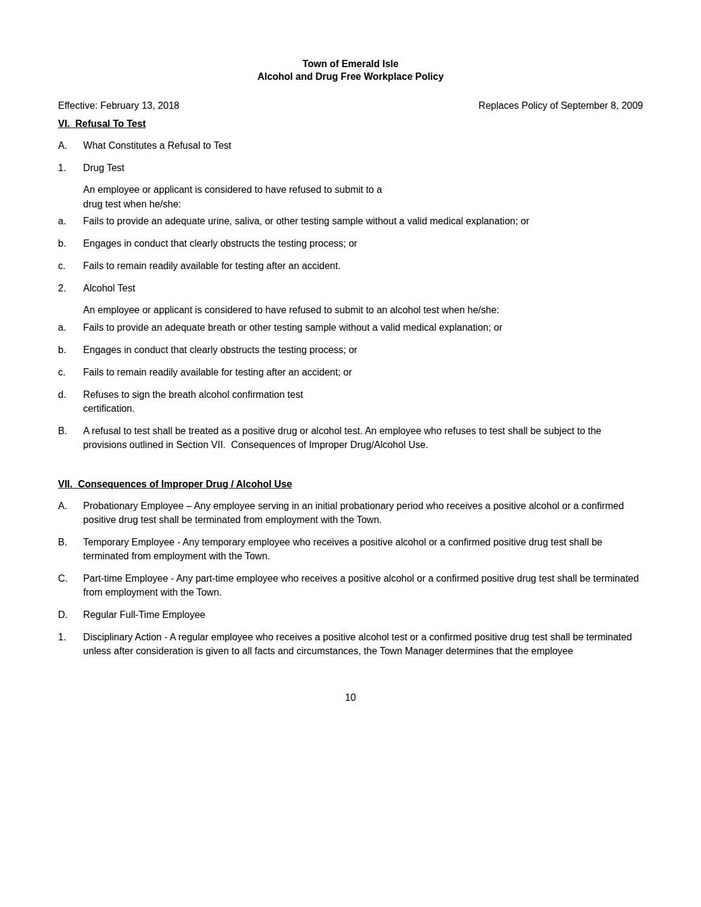Town of Emerald Isle
Alcohol and Drug Free Workplace Policy
Effective: February 13, 2018 Replaces Policy of September 8, 2009
VI. Refusal To Test
| A. | What Constitutes a Refusal to Test |
| 1. | Drug Test |
| | An employee or applicant is considered to have refused to submit to a drug test when he/she: |
| a. | Fails to provide an adequate urine, saliva, or other testing sample without a valid medical explanation; or |
| b. | Engages in conduct that clearly obstructs the testing process; or |
| c. | Fails to remain readily available for testing after an accident. |
| 2. | Alcohol Test |
| | An employee or applicant is considered to have refused to submit to an alcohol test when he/she: |
| a. | Fails to provide an adequate breath or other testing sample without a valid medical explanation; or |
| b. | Engages in conduct that clearly obstructs the testing process; or |
| c. | Fails to remain readily available for testing after an accident; or |
| d. | Refuses to sign the breath alcohol confirmation test certification. |
| B. | A refusal to test shall be treated as a positive drug or alcohol test. An employee who refuses to test shall be subject to the provisions outlined in Section VII. Consequences of Improper Drug/Alcohol Use. |
VII. Consequences of Improper Drug / Alcohol Use
| A. | Probationary Employee – Any employee serving in an initial probationary period who receives a positive alcohol or a confirmed positive drug test shall be terminated from employment with the Town. |
| B. | Temporary Employee - Any temporary employee who receives a positive alcohol or a confirmed positive drug test shall be terminated from employment with the Town. |
| C. | Part-time Employee - Any part-time employee who receives a positive alcohol or a confirmed positive drug test shall be terminated from employment with the Town. |
| D. | Regular Full-Time Employee |
| 1. | Disciplinary Action - A regular employee who receives a positive alcohol test or a confirmed positive drug test shall be terminated unless after consideration is given to all facts and circumstances, the Town Manager determines that the employee |
10